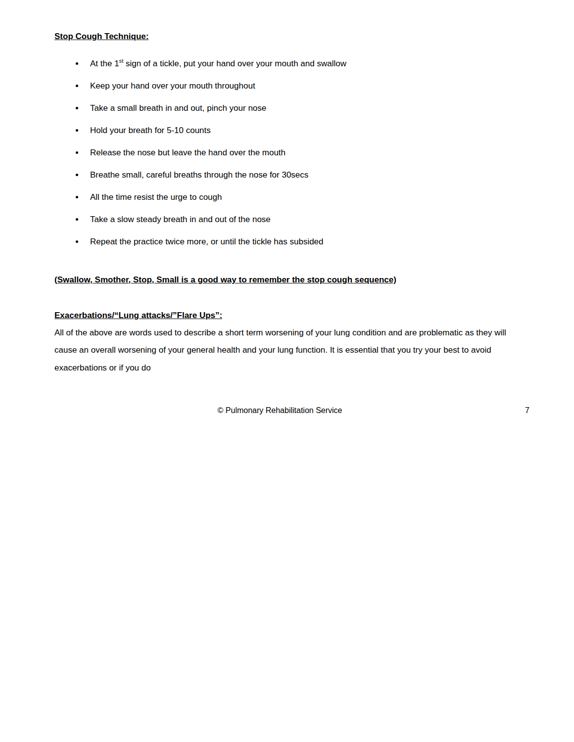Stop Cough Technique:
At the 1st sign of a tickle, put your hand over your mouth and swallow
Keep your hand over your mouth throughout
Take a small breath in and out, pinch your nose
Hold your breath for 5-10 counts
Release the nose but leave the hand over the mouth
Breathe small, careful breaths through the nose for 30secs
All the time resist the urge to cough
Take a slow steady breath in and out of the nose
Repeat the practice twice more, or until the tickle has subsided
(Swallow, Smother, Stop, Small is a good way to remember the stop cough sequence)
Exacerbations/“Lung attacks/”Flare Ups”:
All of the above are words used to describe a short term worsening of your lung condition and are problematic as they will cause an overall worsening of your general health and your lung function. It is essential that you try your best to avoid exacerbations or if you do
© Pulmonary Rehabilitation Service 7